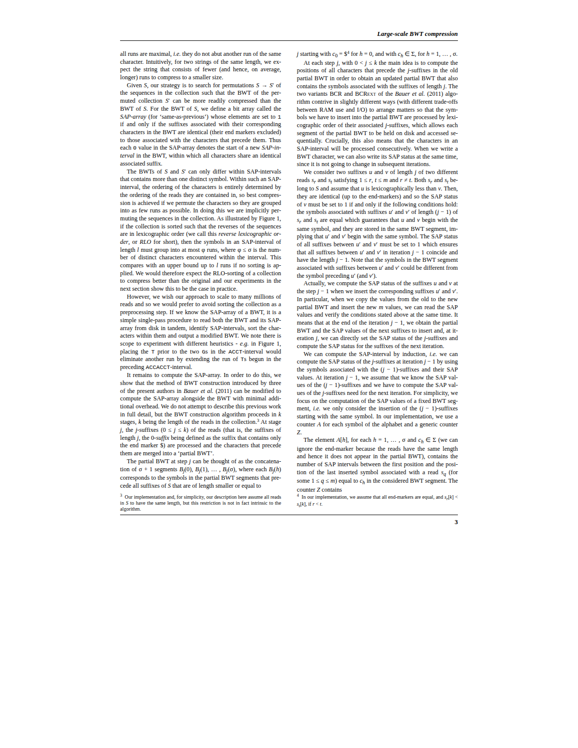Large-scale BWT compression
all runs are maximal, i.e. they do not abut another run of the same character. Intuitively, for two strings of the same length, we expect the string that consists of fewer (and hence, on average, longer) runs to compress to a smaller size.
Given S, our strategy is to search for permutations S → S′ of the sequences in the collection such that the BWT of the permuted collection S′ can be more readily compressed than the BWT of S. For the BWT of S, we define a bit array called the SAP-array (for ‘same-as-previous’) whose elements are set to 1 if and only if the suffixes associated with their corresponding characters in the BWT are identical (their end markers excluded) to those associated with the characters that precede them. Thus each 0 value in the SAP-array denotes the start of a new SAP-interval in the BWT, within which all characters share an identical associated suffix.
The BWTs of S and S′ can only differ within SAP-intervals that contains more than one distinct symbol. Within such an SAP-interval, the ordering of the characters is entirely determined by the ordering of the reads they are contained in, so best compression is achieved if we permute the characters so they are grouped into as few runs as possible. In doing this we are implicitly permuting the sequences in the collection. As illustrated by Figure 1, if the collection is sorted such that the reverses of the sequences are in lexicographic order (we call this reverse lexicographic order, or RLO for short), then the symbols in an SAP-interval of length l must group into at most φ runs, where φ ≤ σ is the number of distinct characters encountered within the interval. This compares with an upper bound up to l runs if no sorting is applied. We would therefore expect the RLO-sorting of a collection to compress better than the original and our experiments in the next section show this to be the case in practice.
However, we wish our approach to scale to many millions of reads and so we would prefer to avoid sorting the collection as a preprocessing step. If we know the SAP-array of a BWT, it is a simple single-pass procedure to read both the BWT and its SAP-array from disk in tandem, identify SAP-intervals, sort the characters within them and output a modified BWT. We note there is scope to experiment with different heuristics - e.g. in Figure 1, placing the T prior to the two Gs in the ACCT-interval would eliminate another run by extending the run of Ts begun in the preceding ACCACCT-interval.
It remains to compute the SAP-array. In order to do this, we show that the method of BWT construction introduced by three of the present authors in Bauer et al. (2011) can be modified to compute the SAP-array alongside the BWT with minimal additional overhead. We do not attempt to describe this previous work in full detail, but the BWT construction algorithm proceeds in k stages, k being the length of the reads in the collection.3 At stage j, the j-suffixes (0 ≤ j ≤ k) of the reads (that is, the suffixes of length j, the 0-suffix being defined as the suffix that contains only the end marker $) are processed and the characters that precede them are merged into a ‘partial BWT’.
The partial BWT at step j can be thought of as the concatenation of σ + 1 segments Bj(0), Bj(1), … , Bj(σ), where each Bj(h) corresponds to the symbols in the partial BWT segments that precede all suffixes of S that are of length smaller or equal to
j starting with c0 = $4 for h = 0, and with ch ∈ Σ, for h = 1, … , σ.
At each step j, with 0 < j ≤ k the main idea is to compute the positions of all characters that precede the j-suffixes in the old partial BWT in order to obtain an updated partial BWT that also contains the symbols associated with the suffixes of length j. The two variants BCR and BCRext of the Bauer et al. (2011) algorithm contrive in slightly different ways (with different trade-offs between RAM use and I/O) to arrange matters so that the symbols we have to insert into the partial BWT are processed by lexicographic order of their associated j-suffixes, which allows each segment of the partial BWT to be held on disk and accessed sequentially. Crucially, this also means that the characters in an SAP-interval will be processed consecutively. When we write a BWT character, we can also write its SAP status at the same time, since it is not going to change in subsequent iterations.
We consider two suffixes u and v of length j of two different reads sr and st satisfying 1 ≤ r, t ≤ m and r ≠ t. Both sr and st belong to S and assume that u is lexicographically less than v. Then, they are identical (up to the end-markers) and so the SAP status of v must be set to 1 if and only if the following conditions hold: the symbols associated with suffixes u′ and v′ of length (j − 1) of sr and st are equal which guarantees that u and v begin with the same symbol, and they are stored in the same BWT segment, implying that u′ and v′ begin with the same symbol. The SAP status of all suffixes between u′ and v′ must be set to 1 which ensures that all suffixes between u′ and v′ in iteration j − 1 coincide and have the length j − 1. Note that the symbols in the BWT segment associated with suffixes between u′ and v′ could be different from the symbol preceding u′ (and v′).
Actually, we compute the SAP status of the suffixes u and v at the step j − 1 when we insert the corresponding suffixes u′ and v′. In particular, when we copy the values from the old to the new partial BWT and insert the new m values, we can read the SAP values and verify the conditions stated above at the same time. It means that at the end of the iteration j − 1, we obtain the partial BWT and the SAP values of the next suffixes to insert and, at iteration j, we can directly set the SAP status of the j-suffixes and compute the SAP status for the suffixes of the next iteration.
We can compute the SAP-interval by induction, i.e. we can compute the SAP status of the j-suffixes at iteration j − 1 by using the symbols associated with the (j − 1)-suffixes and their SAP values. At iteration j − 1, we assume that we know the SAP values of the (j − 1)-suffixes and we have to compute the SAP values of the j-suffixes need for the next iteration. For simplicity, we focus on the computation of the SAP values of a fixed BWT segment, i.e. we only consider the insertion of the (j − 1)-suffixes starting with the same symbol. In our implementation, we use a counter A for each symbol of the alphabet and a generic counter Z.
The element A[h], for each h = 1, … , σ and ch ∈ Σ (we can ignore the end-marker because the reads have the same length and hence it does not appear in the partial BWT), contains the number of SAP intervals between the first position and the position of the last inserted symbol associated with a read sq (for some 1 ≤ q ≤ m) equal to ch in the considered BWT segment. The counter Z contains
3 Our implementation and, for simplicity, our description here assume all reads in S to have the same length, but this restriction is not in fact intrinsic to the algorithm.
4 In our implementation, we assume that all end-markers are equal, and sr[k] < st[k], if r < t.
3